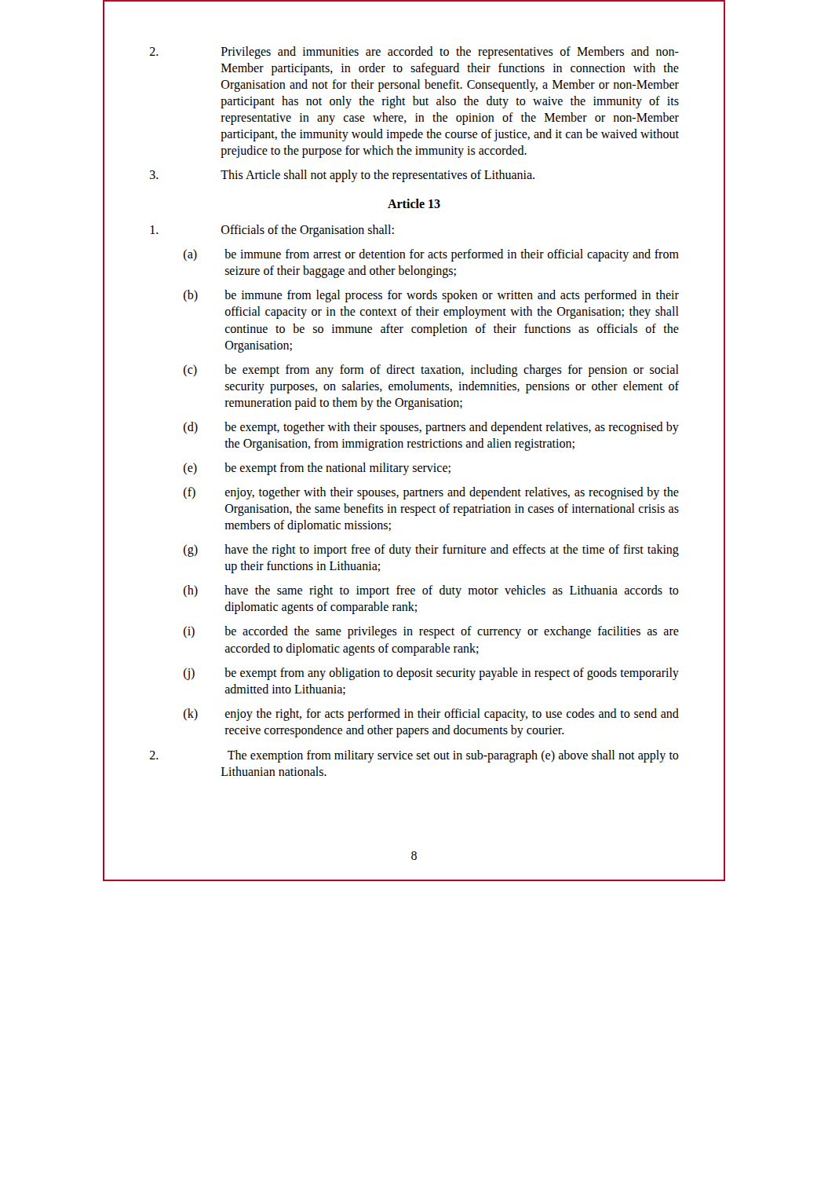2. Privileges and immunities are accorded to the representatives of Members and non-Member participants, in order to safeguard their functions in connection with the Organisation and not for their personal benefit. Consequently, a Member or non-Member participant has not only the right but also the duty to waive the immunity of its representative in any case where, in the opinion of the Member or non-Member participant, the immunity would impede the course of justice, and it can be waived without prejudice to the purpose for which the immunity is accorded.
3. This Article shall not apply to the representatives of Lithuania.
Article 13
1. Officials of the Organisation shall:
(a) be immune from arrest or detention for acts performed in their official capacity and from seizure of their baggage and other belongings;
(b) be immune from legal process for words spoken or written and acts performed in their official capacity or in the context of their employment with the Organisation; they shall continue to be so immune after completion of their functions as officials of the Organisation;
(c) be exempt from any form of direct taxation, including charges for pension or social security purposes, on salaries, emoluments, indemnities, pensions or other element of remuneration paid to them by the Organisation;
(d) be exempt, together with their spouses, partners and dependent relatives, as recognised by the Organisation, from immigration restrictions and alien registration;
(e) be exempt from the national military service;
(f) enjoy, together with their spouses, partners and dependent relatives, as recognised by the Organisation, the same benefits in respect of repatriation in cases of international crisis as members of diplomatic missions;
(g) have the right to import free of duty their furniture and effects at the time of first taking up their functions in Lithuania;
(h) have the same right to import free of duty motor vehicles as Lithuania accords to diplomatic agents of comparable rank;
(i) be accorded the same privileges in respect of currency or exchange facilities as are accorded to diplomatic agents of comparable rank;
(j) be exempt from any obligation to deposit security payable in respect of goods temporarily admitted into Lithuania;
(k) enjoy the right, for acts performed in their official capacity, to use codes and to send and receive correspondence and other papers and documents by courier.
2. The exemption from military service set out in sub-paragraph (e) above shall not apply to Lithuanian nationals.
8